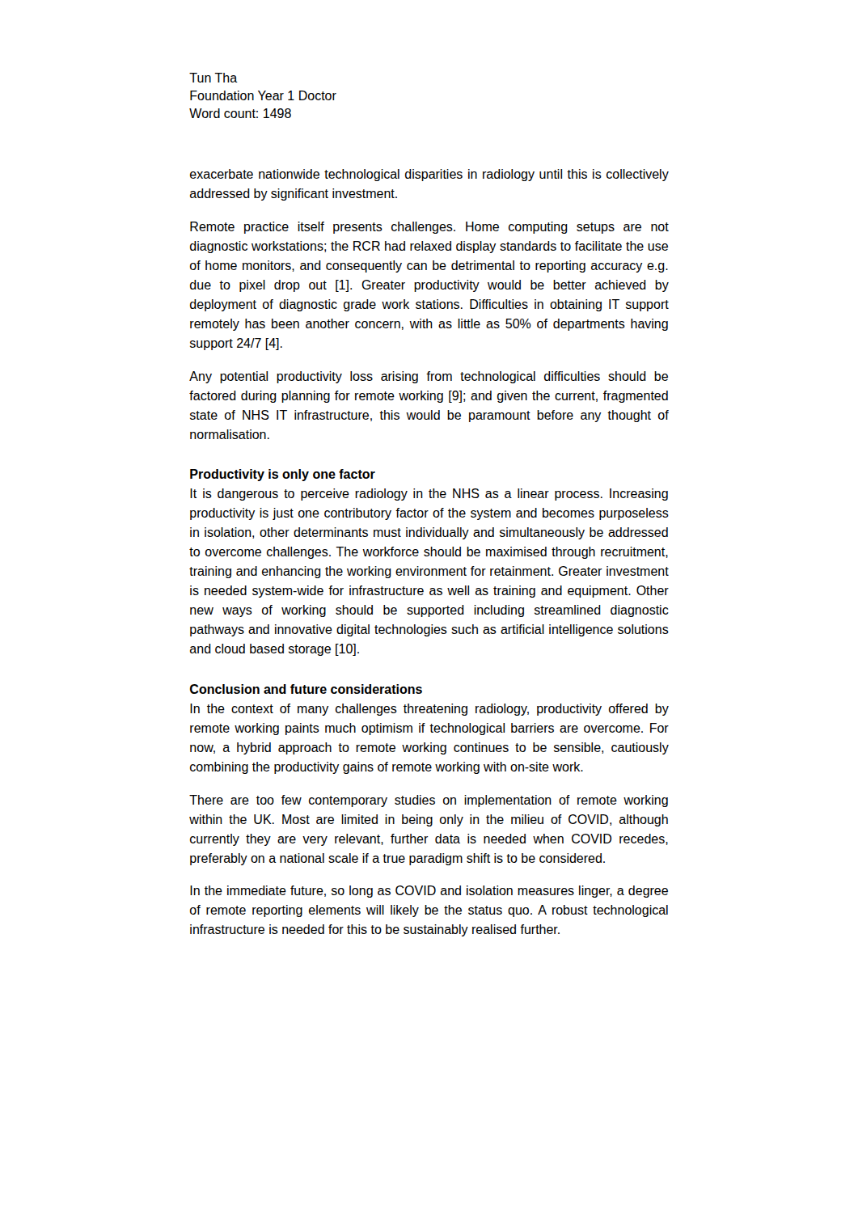Tun Tha
Foundation Year 1 Doctor
Word count: 1498
exacerbate nationwide technological disparities in radiology until this is collectively addressed by significant investment.
Remote practice itself presents challenges. Home computing setups are not diagnostic workstations; the RCR had relaxed display standards to facilitate the use of home monitors, and consequently can be detrimental to reporting accuracy e.g. due to pixel drop out [1]. Greater productivity would be better achieved by deployment of diagnostic grade work stations. Difficulties in obtaining IT support remotely has been another concern, with as little as 50% of departments having support 24/7 [4].
Any potential productivity loss arising from technological difficulties should be factored during planning for remote working [9]; and given the current, fragmented state of NHS IT infrastructure, this would be paramount before any thought of normalisation.
Productivity is only one factor
It is dangerous to perceive radiology in the NHS as a linear process. Increasing productivity is just one contributory factor of the system and becomes purposeless in isolation, other determinants must individually and simultaneously be addressed to overcome challenges. The workforce should be maximised through recruitment, training and enhancing the working environment for retainment. Greater investment is needed system-wide for infrastructure as well as training and equipment. Other new ways of working should be supported including streamlined diagnostic pathways and innovative digital technologies such as artificial intelligence solutions and cloud based storage [10].
Conclusion and future considerations
In the context of many challenges threatening radiology, productivity offered by remote working paints much optimism if technological barriers are overcome. For now, a hybrid approach to remote working continues to be sensible, cautiously combining the productivity gains of remote working with on-site work.
There are too few contemporary studies on implementation of remote working within the UK. Most are limited in being only in the milieu of COVID, although currently they are very relevant, further data is needed when COVID recedes, preferably on a national scale if a true paradigm shift is to be considered.
In the immediate future, so long as COVID and isolation measures linger, a degree of remote reporting elements will likely be the status quo. A robust technological infrastructure is needed for this to be sustainably realised further.